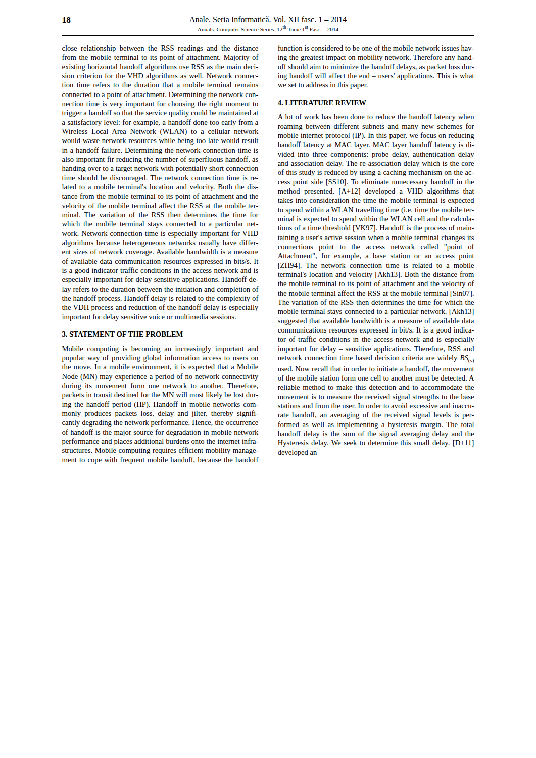18
Anale. Seria Informatică. Vol. XII fasc. 1 – 2014
Annals. Computer Science Series. 12th Tome 1st Fasc. – 2014
close relationship between the RSS readings and the distance from the mobile terminal to its point of attachment. Majority of existing horizontal handoff algorithms use RSS as the main decision criterion for the VHD algorithms as well. Network connection time refers to the duration that a mobile terminal remains connected to a point of attachment. Determining the network connection time is very important for choosing the right moment to trigger a handoff so that the service quality could be maintained at a satisfactory level: for example, a handoff done too early from a Wireless Local Area Network (WLAN) to a cellular network would waste network resources while being too late would result in a handoff failure. Determining the network connection time is also important fir reducing the number of superfluous handoff, as handing over to a target network with potentially short connection time should be discouraged. The network connection time is related to a mobile terminal's location and velocity. Both the distance from the mobile terminal to its point of attachment and the velocity of the mobile terminal affect the RSS at the mobile terminal. The variation of the RSS then determines the time for which the mobile terminal stays connected to a particular network. Network connection time is especially important for VHD algorithms because heterogeneous networks usually have different sizes of network coverage. Available bandwidth is a measure of available data communication resources expressed in bits/s. It is a good indicator traffic conditions in the access network and is especially important for delay sensitive applications. Handoff delay refers to the duration between the initiation and completion of the handoff process. Handoff delay is related to the complexity of the VDH process and reduction of the handoff delay is especially important for delay sensitive voice or multimedia sessions.
3. STATEMENT OF THE PROBLEM
Mobile computing is becoming an increasingly important and popular way of providing global information access to users on the move. In a mobile environment, it is expected that a Mobile Node (MN) may experience a period of no network connectivity during its movement form one network to another. Therefore, packets in transit destined for the MN will most likely be lost during the handoff period (HP). Handoff in mobile networks commonly produces packets loss, delay and jilter, thereby significantly degrading the network performance. Hence, the occurrence of handoff is the major source for degradation in mobile network performance and places additional burdens onto the internet infrastructures. Mobile computing requires efficient mobility management to cope with frequent mobile handoff, because the handoff function is considered to be one of the mobile network issues having the greatest impact on mobility network. Therefore any handoff should aim to minimize the handoff delays, as packet loss during handoff will affect the end – users' applications. This is what we set to address in this paper.
4. LITERATURE REVIEW
A lot of work has been done to reduce the handoff latency when roaming between different subnets and many new schemes for mobile internet protocol (IP). In this paper, we focus on reducing handoff latency at MAC layer. MAC layer handoff latency is divided into three components: probe delay, authentication delay and association delay. The re-association delay which is the core of this study is reduced by using a caching mechanism on the access point side [SS10]. To eliminate unnecessary handoff in the method presented, [A+12] developed a VHD algorithms that takes into consideration the time the mobile terminal is expected to spend within a WLAN travelling time (i.e. time the mobile terminal is expected to spend within the WLAN cell and the calculations of a time threshold [VK97]. Handoff is the process of maintaining a user's active session when a mobile terminal changes its connections point to the access network called "point of Attachment", for example, a base station or an access point [ZH94]. The network connection time is related to a mobile terminal's location and velocity [Akh13]. Both the distance from the mobile terminal to its point of attachment and the velocity of the mobile terminal affect the RSS at the mobile terminal [Sin07]. The variation of the RSS then determines the time for which the mobile terminal stays connected to a particular network. [Akh13] suggested that available bandwidth is a measure of available data communications resources expressed in bit/s. It is a good indicator of traffic conditions in the access network and is especially important for delay – sensitive applications. Therefore, RSS and network connection time based decision criteria are widely BS(s) used. Now recall that in order to initiate a handoff, the movement of the mobile station form one cell to another must be detected. A reliable method to make this detection and to accommodate the movement is to measure the received signal strengths to the base stations and from the user. In order to avoid excessive and inaccurate handoff, an averaging of the received signal levels is performed as well as implementing a hysteresis margin. The total handoff delay is the sum of the signal averaging delay and the Hysteresis delay. We seek to determine this small delay. [D+11] developed an